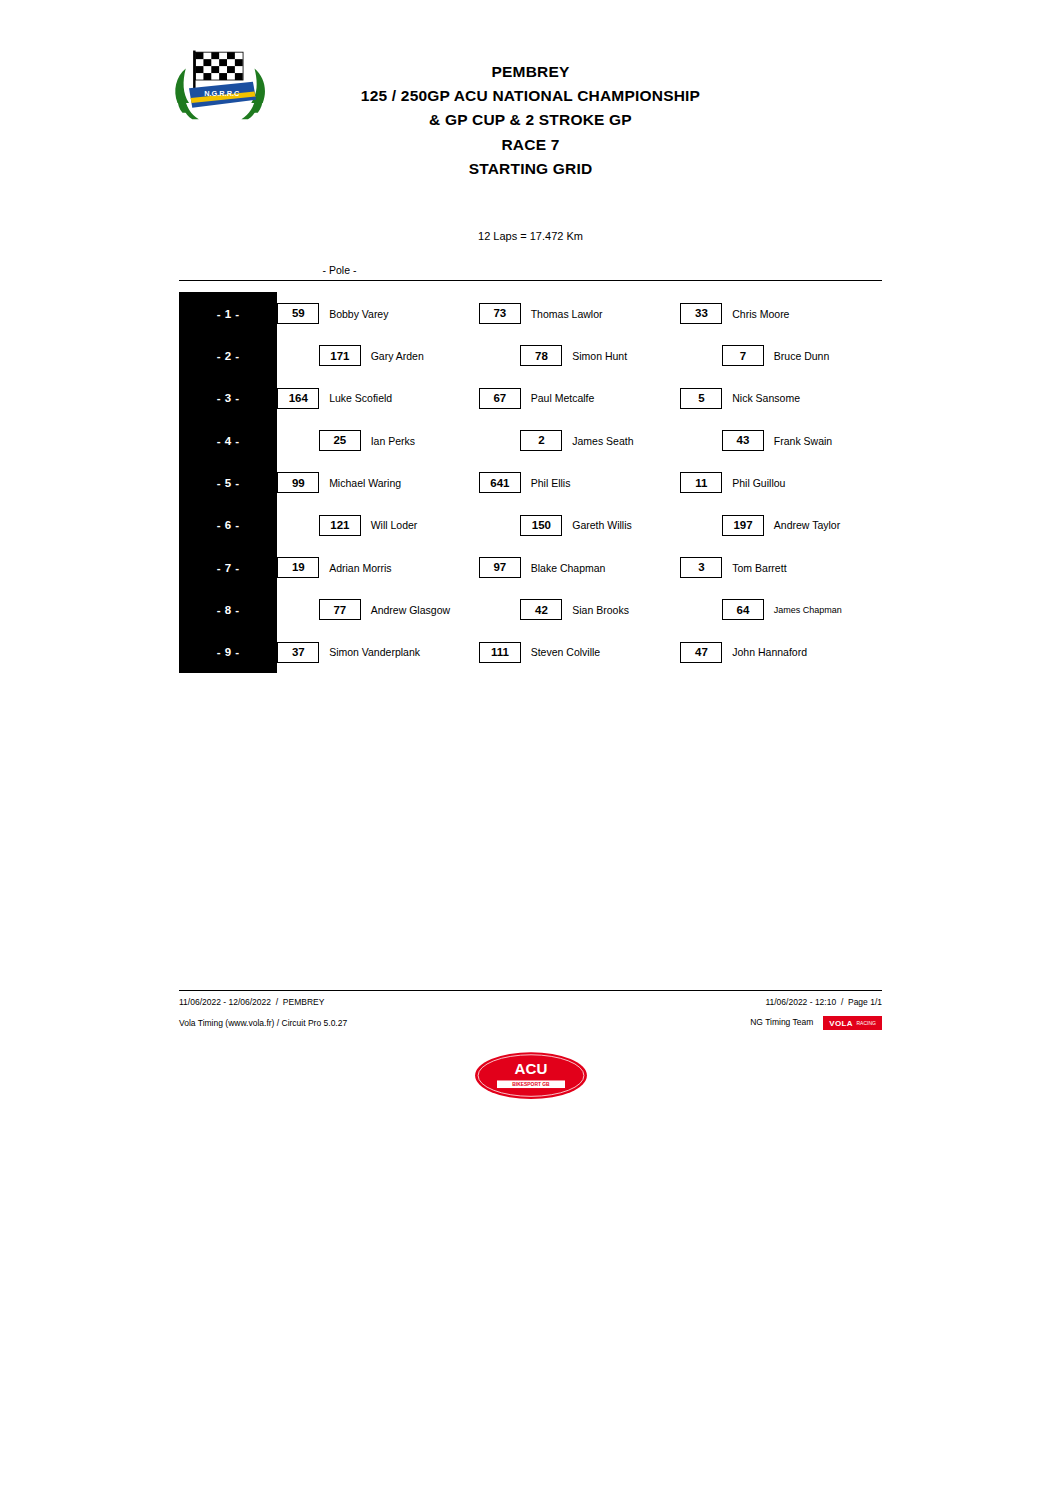N.G.R.R.C
PEMBREY
125 / 250GP ACU NATIONAL CHAMPIONSHIP
& GP CUP & 2 STROKE GP
RACE 7
STARTING GRID
12 Laps = 17.472 Km
- Pole -
| - 1 - | 59 Bobby Varey | 73 Thomas Lawlor | 33 Chris Moore |
| - 2 - | 171 Gary Arden | 78 Simon Hunt | 7 Bruce Dunn |
| - 3 - | 164 Luke Scofield | 67 Paul Metcalfe | 5 Nick Sansome |
| - 4 - | 25 Ian Perks | 2 James Seath | 43 Frank Swain |
| - 5 - | 99 Michael Waring | 641 Phil Ellis | 11 Phil Guillou |
| - 6 - | 121 Will Loder | 150 Gareth Willis | 197 Andrew Taylor |
| - 7 - | 19 Adrian Morris | 97 Blake Chapman | 3 Tom Barrett |
| - 8 - | 77 Andrew Glasgow | 42 Sian Brooks | 64 James Chapman |
| - 9 - | 37 Simon Vanderplank | 111 Steven Colville | 47 John Hannaford |
11/06/2022 - 12/06/2022 / PEMBREY 11/06/2022 - 12:10 / Page 1/1
Vola Timing (www.vola.fr) / Circuit Pro 5.0.27 NG Timing Team VOLARACING
ACU BIKESPORT GB